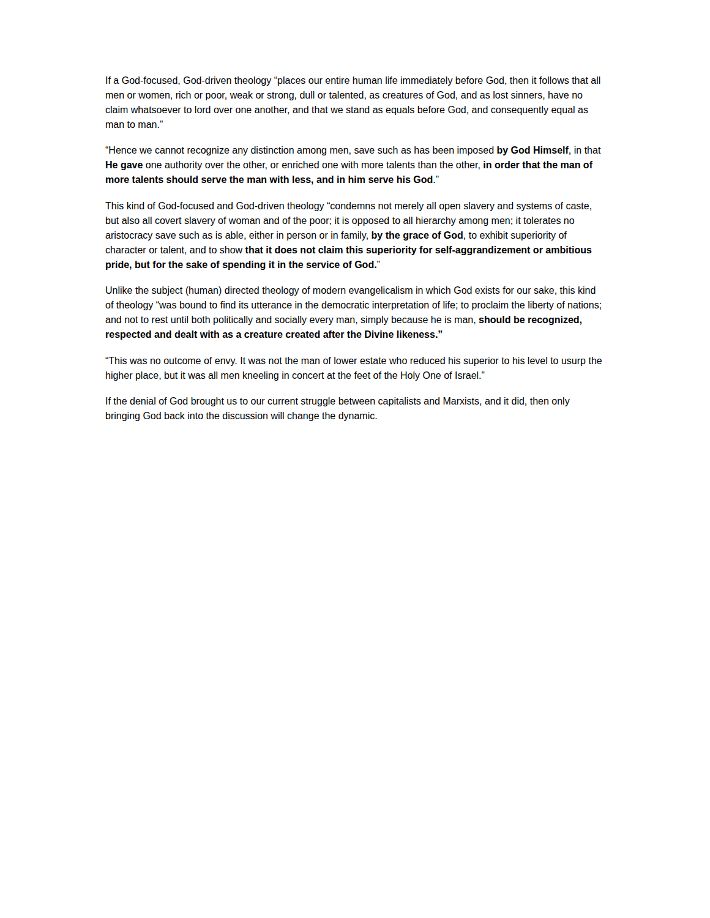If a God-focused, God-driven theology “places our entire human life immediately before God, then it follows that all men or women, rich or poor, weak or strong, dull or talented, as creatures of God, and as lost sinners, have no claim whatsoever to lord over one another, and that we stand as equals before God, and consequently equal as man to man.”
“Hence we cannot recognize any distinction among men, save such as has been imposed by God Himself, in that He gave one authority over the other, or enriched one with more talents than the other, in order that the man of more talents should serve the man with less, and in him serve his God.”
This kind of God-focused and God-driven theology “condemns not merely all open slavery and systems of caste, but also all covert slavery of woman and of the poor; it is opposed to all hierarchy among men; it tolerates no aristocracy save such as is able, either in person or in family, by the grace of God, to exhibit superiority of character or talent, and to show that it does not claim this superiority for self-aggrandizement or ambitious pride, but for the sake of spending it in the service of God.”
Unlike the subject (human) directed theology of modern evangelicalism in which God exists for our sake, this kind of theology “was bound to find its utterance in the democratic interpretation of life; to proclaim the liberty of nations; and not to rest until both politically and socially every man, simply because he is man, should be recognized, respected and dealt with as a creature created after the Divine likeness.”
“This was no outcome of envy. It was not the man of lower estate who reduced his superior to his level to usurp the higher place, but it was all men kneeling in concert at the feet of the Holy One of Israel.”
If the denial of God brought us to our current struggle between capitalists and Marxists, and it did, then only bringing God back into the discussion will change the dynamic.